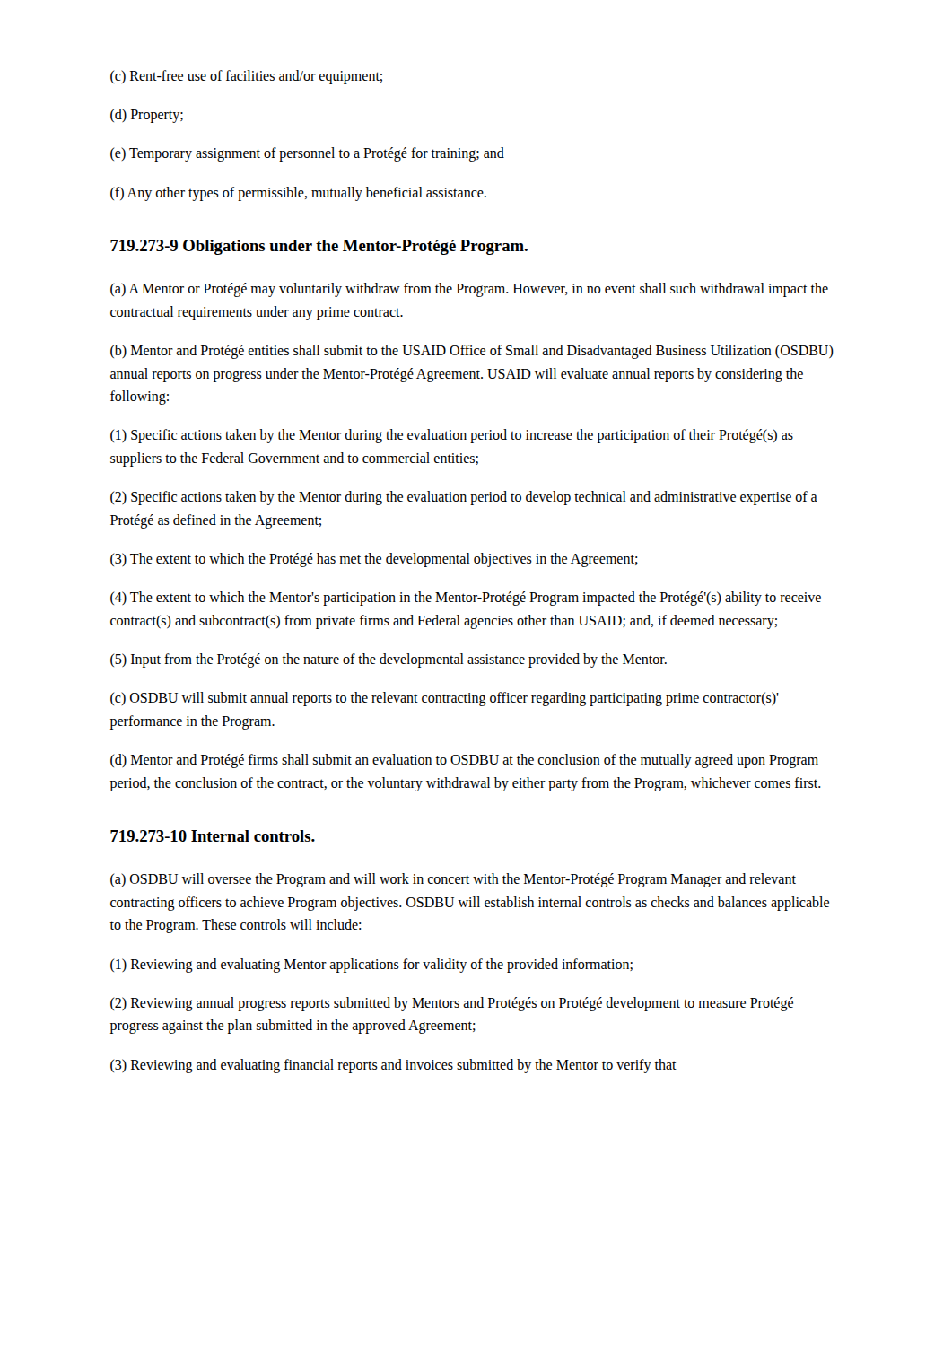(c) Rent-free use of facilities and/or equipment;
(d) Property;
(e) Temporary assignment of personnel to a Protégé for training; and
(f) Any other types of permissible, mutually beneficial assistance.
719.273-9 Obligations under the Mentor-Protégé Program.
(a) A Mentor or Protégé may voluntarily withdraw from the Program. However, in no event shall such withdrawal impact the contractual requirements under any prime contract.
(b) Mentor and Protégé entities shall submit to the USAID Office of Small and Disadvantaged Business Utilization (OSDBU) annual reports on progress under the Mentor-Protégé Agreement. USAID will evaluate annual reports by considering the following:
(1) Specific actions taken by the Mentor during the evaluation period to increase the participation of their Protégé(s) as suppliers to the Federal Government and to commercial entities;
(2) Specific actions taken by the Mentor during the evaluation period to develop technical and administrative expertise of a Protégé as defined in the Agreement;
(3) The extent to which the Protégé has met the developmental objectives in the Agreement;
(4) The extent to which the Mentor's participation in the Mentor-Protégé Program impacted the Protégé'(s) ability to receive contract(s) and subcontract(s) from private firms and Federal agencies other than USAID; and, if deemed necessary;
(5) Input from the Protégé on the nature of the developmental assistance provided by the Mentor.
(c) OSDBU will submit annual reports to the relevant contracting officer regarding participating prime contractor(s)' performance in the Program.
(d) Mentor and Protégé firms shall submit an evaluation to OSDBU at the conclusion of the mutually agreed upon Program period, the conclusion of the contract, or the voluntary withdrawal by either party from the Program, whichever comes first.
719.273-10 Internal controls.
(a) OSDBU will oversee the Program and will work in concert with the Mentor-Protégé Program Manager and relevant contracting officers to achieve Program objectives. OSDBU will establish internal controls as checks and balances applicable to the Program. These controls will include:
(1) Reviewing and evaluating Mentor applications for validity of the provided information;
(2) Reviewing annual progress reports submitted by Mentors and Protégés on Protégé development to measure Protégé progress against the plan submitted in the approved Agreement;
(3) Reviewing and evaluating financial reports and invoices submitted by the Mentor to verify that